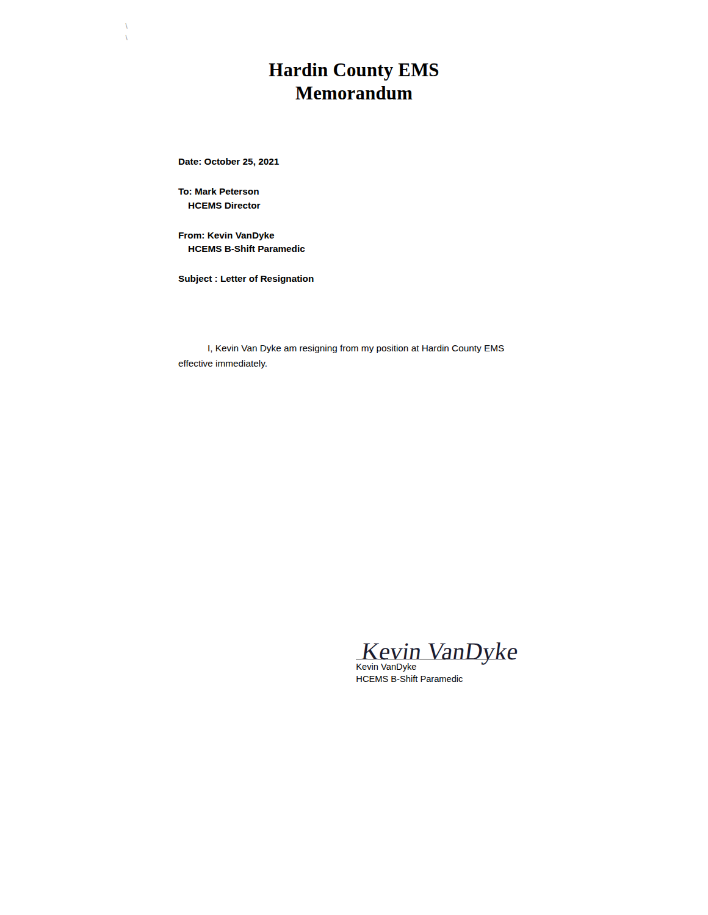\
\
Hardin County EMS
Memorandum
Date: October 25, 2021
To: Mark Peterson HCEMS Director
From: Kevin VanDyke HCEMS B-Shift Paramedic
Subject : Letter of Resignation
I, Kevin Van Dyke am resigning from my position at Hardin County EMS effective immediately.
Kevin VanDyke
Kevin VanDyke
HCEMS B-Shift Paramedic